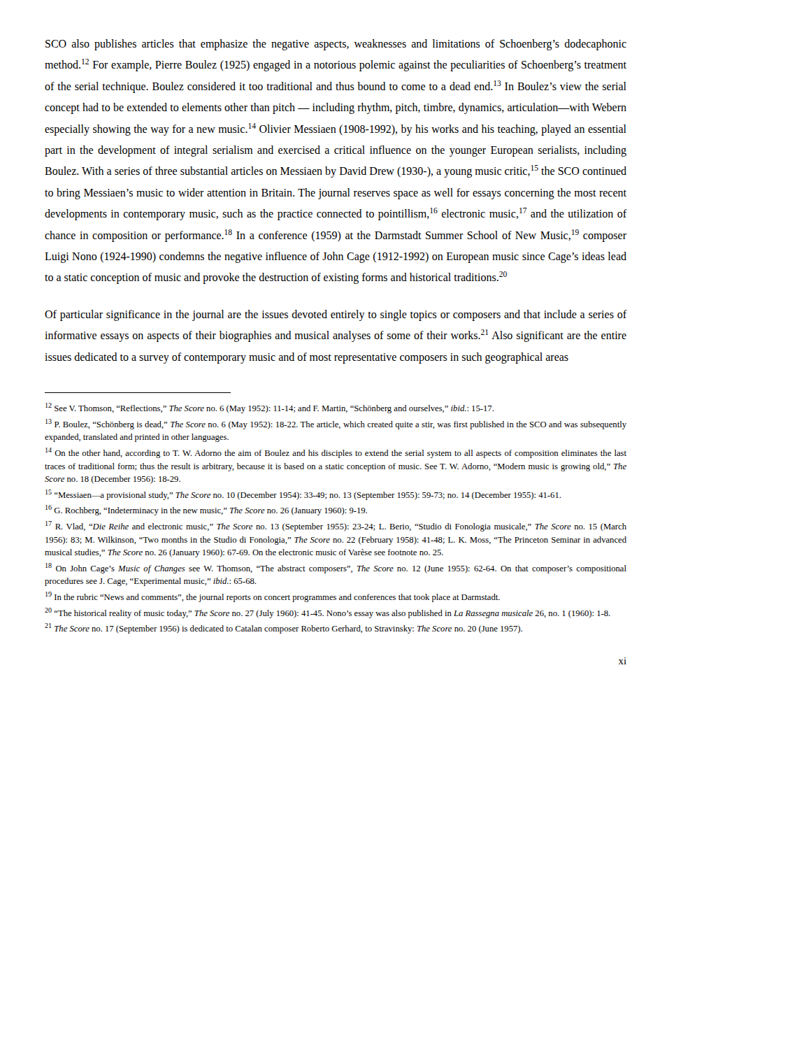SCO also publishes articles that emphasize the negative aspects, weaknesses and limitations of Schoenberg’s dodecaphonic method.12 For example, Pierre Boulez (1925) engaged in a notorious polemic against the peculiarities of Schoenberg’s treatment of the serial technique. Boulez considered it too traditional and thus bound to come to a dead end.13 In Boulez’s view the serial concept had to be extended to elements other than pitch — including rhythm, pitch, timbre, dynamics, articulation—with Webern especially showing the way for a new music.14 Olivier Messiaen (1908-1992), by his works and his teaching, played an essential part in the development of integral serialism and exercised a critical influence on the younger European serialists, including Boulez. With a series of three substantial articles on Messiaen by David Drew (1930-), a young music critic,15 the SCO continued to bring Messiaen’s music to wider attention in Britain. The journal reserves space as well for essays concerning the most recent developments in contemporary music, such as the practice connected to pointillism,16 electronic music,17 and the utilization of chance in composition or performance.18 In a conference (1959) at the Darmstadt Summer School of New Music,19 composer Luigi Nono (1924-1990) condemns the negative influence of John Cage (1912-1992) on European music since Cage’s ideas lead to a static conception of music and provoke the destruction of existing forms and historical traditions.20
Of particular significance in the journal are the issues devoted entirely to single topics or composers and that include a series of informative essays on aspects of their biographies and musical analyses of some of their works.21 Also significant are the entire issues dedicated to a survey of contemporary music and of most representative composers in such geographical areas
12 See V. Thomson, “Reflections,” The Score no. 6 (May 1952): 11-14; and F. Martin, “Schönberg and ourselves,” ibid.: 15-17.
13 P. Boulez, “Schönberg is dead,” The Score no. 6 (May 1952): 18-22. The article, which created quite a stir, was first published in the SCO and was subsequently expanded, translated and printed in other languages.
14 On the other hand, according to T. W. Adorno the aim of Boulez and his disciples to extend the serial system to all aspects of composition eliminates the last traces of traditional form; thus the result is arbitrary, because it is based on a static conception of music. See T. W. Adorno, “Modern music is growing old,” The Score no. 18 (December 1956): 18-29.
15 “Messiaen—a provisional study,” The Score no. 10 (December 1954): 33-49; no. 13 (September 1955): 59-73; no. 14 (December 1955): 41-61.
16 G. Rochberg, “Indeterminacy in the new music,” The Score no. 26 (January 1960): 9-19.
17 R. Vlad, “Die Reihe and electronic music,” The Score no. 13 (September 1955): 23-24; L. Berio, “Studio di Fonologia musicale,” The Score no. 15 (March 1956): 83; M. Wilkinson, “Two months in the Studio di Fonologia,” The Score no. 22 (February 1958): 41-48; L. K. Moss, “The Princeton Seminar in advanced musical studies,” The Score no. 26 (January 1960): 67-69. On the electronic music of Varèse see footnote no. 25.
18 On John Cage’s Music of Changes see W. Thomson, “The abstract composers”, The Score no. 12 (June 1955): 62-64. On that composer’s compositional procedures see J. Cage, “Experimental music,” ibid.: 65-68.
19 In the rubric “News and comments”, the journal reports on concert programmes and conferences that took place at Darmstadt.
20 “The historical reality of music today,” The Score no. 27 (July 1960): 41-45. Nono’s essay was also published in La Rassegna musicale 26, no. 1 (1960): 1-8.
21 The Score no. 17 (September 1956) is dedicated to Catalan composer Roberto Gerhard, to Stravinsky: The Score no. 20 (June 1957).
xi